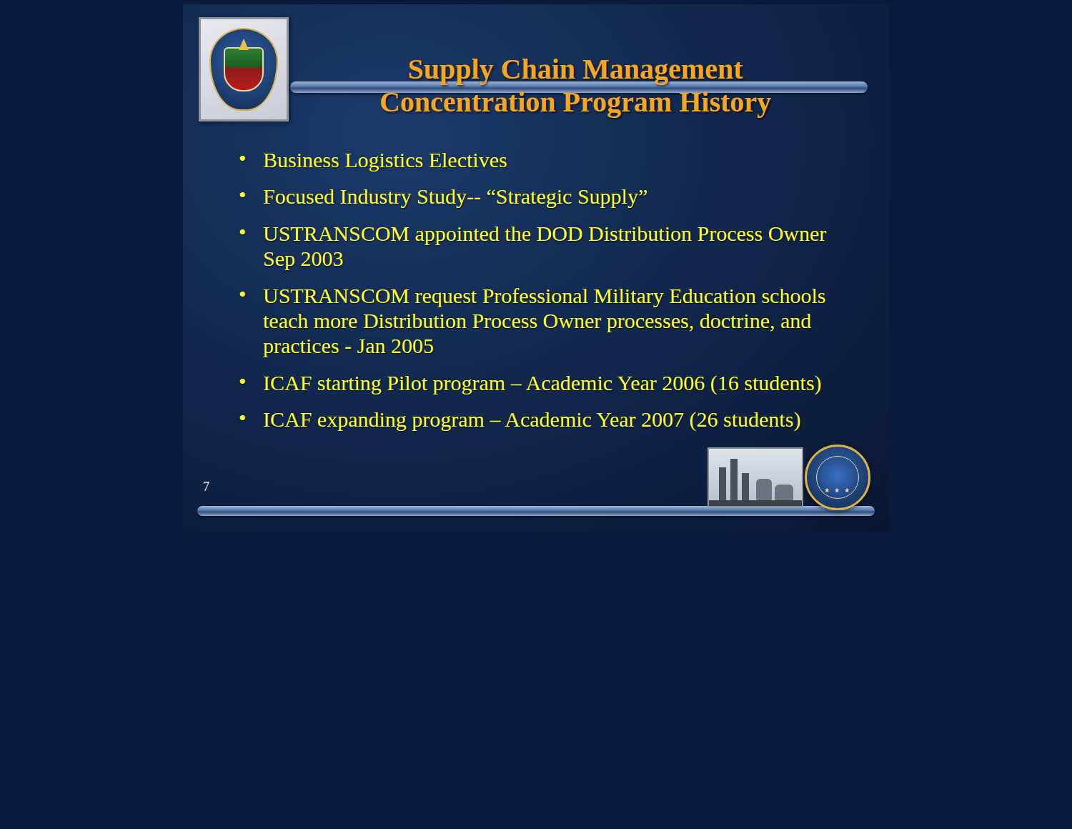Supply Chain Management
Concentration Program History
Business Logistics Electives
Focused Industry Study-- “Strategic Supply”
USTRANSCOM appointed the DOD Distribution Process Owner Sep 2003
USTRANSCOM request Professional Military Education schools teach more Distribution Process Owner processes, doctrine, and practices - Jan 2005
ICAF starting Pilot program – Academic Year 2006 (16 students)
ICAF expanding program – Academic Year 2007 (26 students)
7
★ ★ ★